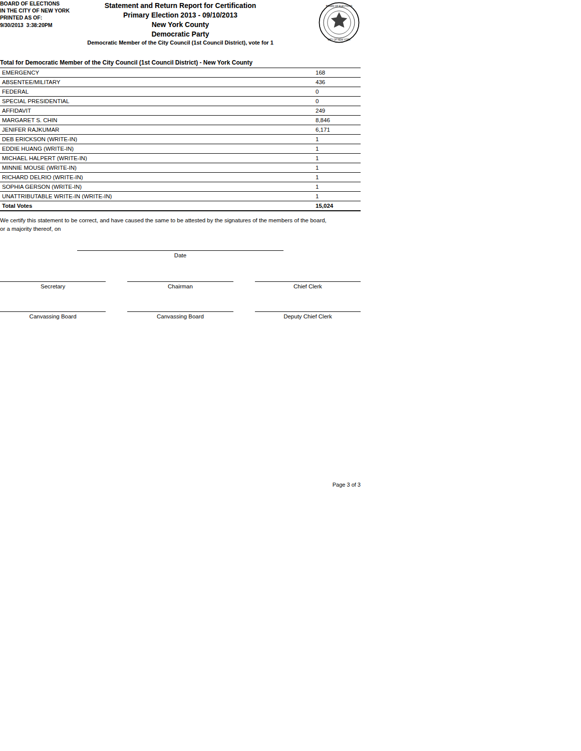BOARD OF ELECTIONS
IN THE CITY OF NEW YORK
PRINTED AS OF:
9/30/2013 3:38:20PM
BOARD OF ELECTIONS CITY OF NEW YORK
Statement and Return Report for Certification
Primary Election 2013 - 09/10/2013
New York County
Democratic Party
Democratic Member of the City Council (1st Council District), vote for 1
Total for Democratic Member of the City Council (1st Council District) - New York County
| EMERGENCY | 168 |
| ABSENTEE/MILITARY | 436 |
| FEDERAL | 0 |
| SPECIAL PRESIDENTIAL | 0 |
| AFFIDAVIT | 249 |
| MARGARET S. CHIN | 8,846 |
| JENIFER RAJKUMAR | 6,171 |
| DEB ERICKSON (WRITE-IN) | 1 |
| EDDIE HUANG (WRITE-IN) | 1 |
| MICHAEL HALPERT (WRITE-IN) | 1 |
| MINNIE MOUSE (WRITE-IN) | 1 |
| RICHARD DELRIO (WRITE-IN) | 1 |
| SOPHIA GERSON (WRITE-IN) | 1 |
| UNATTRIBUTABLE WRITE-IN (WRITE-IN) | 1 |
| Total Votes | 15,024 |
We certify this statement to be correct, and have caused the same to be attested by the signatures of the members of the board,
or a majority thereof, on
Date
Secretary
Chairman
Chief Clerk
Canvassing Board
Canvassing Board
Deputy Chief Clerk
Page 3 of 3